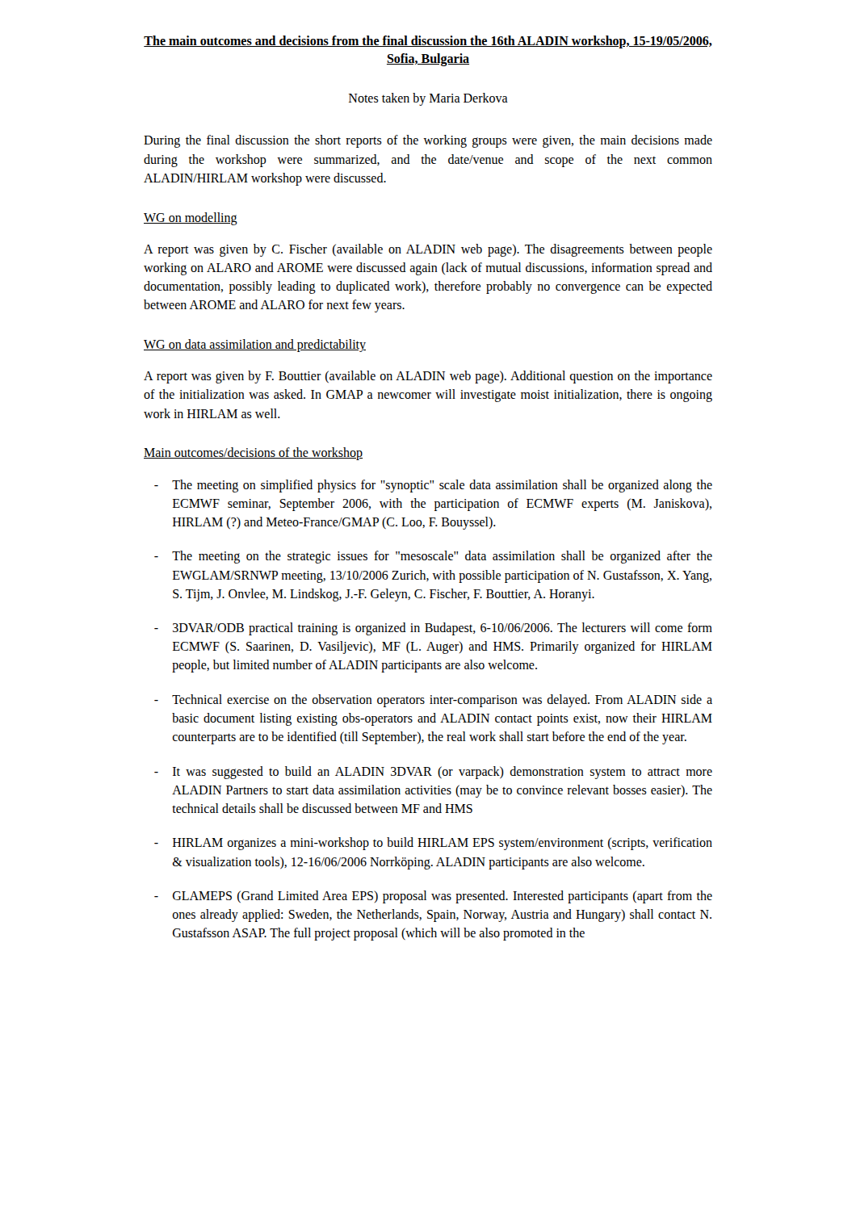The main outcomes and decisions from the final discussion the 16th ALADIN workshop, 15-19/05/2006, Sofia, Bulgaria
Notes taken by Maria Derkova
During the final discussion the short reports of the working groups were given, the main decisions made during the workshop were summarized, and the date/venue and scope of the next common ALADIN/HIRLAM workshop were discussed.
WG on modelling
A report was given by C. Fischer (available on ALADIN web page). The disagreements between people working on ALARO and AROME were discussed again (lack of mutual discussions, information spread and documentation, possibly leading to duplicated work), therefore probably no convergence can be expected between AROME and ALARO for next few years.
WG on data assimilation and predictability
A report was given by F. Bouttier (available on ALADIN web page). Additional question on the importance of the initialization was asked. In GMAP a newcomer will investigate moist initialization, there is ongoing work in HIRLAM as well.
Main outcomes/decisions of the workshop
The meeting on simplified physics for "synoptic" scale data assimilation shall be organized along the ECMWF seminar, September 2006, with the participation of ECMWF experts (M. Janiskova), HIRLAM (?) and Meteo-France/GMAP (C. Loo, F. Bouyssel).
The meeting on the strategic issues for "mesoscale" data assimilation shall be organized after the EWGLAM/SRNWP meeting, 13/10/2006 Zurich, with possible participation of N. Gustafsson, X. Yang, S. Tijm, J. Onvlee, M. Lindskog, J.-F. Geleyn, C. Fischer, F. Bouttier, A. Horanyi.
3DVAR/ODB practical training is organized in Budapest, 6-10/06/2006. The lecturers will come form ECMWF (S. Saarinen, D. Vasiljevic), MF (L. Auger) and HMS. Primarily organized for HIRLAM people, but limited number of ALADIN participants are also welcome.
Technical exercise on the observation operators inter-comparison was delayed. From ALADIN side a basic document listing existing obs-operators and ALADIN contact points exist, now their HIRLAM counterparts are to be identified (till September), the real work shall start before the end of the year.
It was suggested to build an ALADIN 3DVAR (or varpack) demonstration system to attract more ALADIN Partners to start data assimilation activities (may be to convince relevant bosses easier). The technical details shall be discussed between MF and HMS
HIRLAM organizes a mini-workshop to build HIRLAM EPS system/environment (scripts, verification & visualization tools), 12-16/06/2006 Norrköping. ALADIN participants are also welcome.
GLAMEPS (Grand Limited Area EPS) proposal was presented. Interested participants (apart from the ones already applied: Sweden, the Netherlands, Spain, Norway, Austria and Hungary) shall contact N. Gustafsson ASAP. The full project proposal (which will be also promoted in the